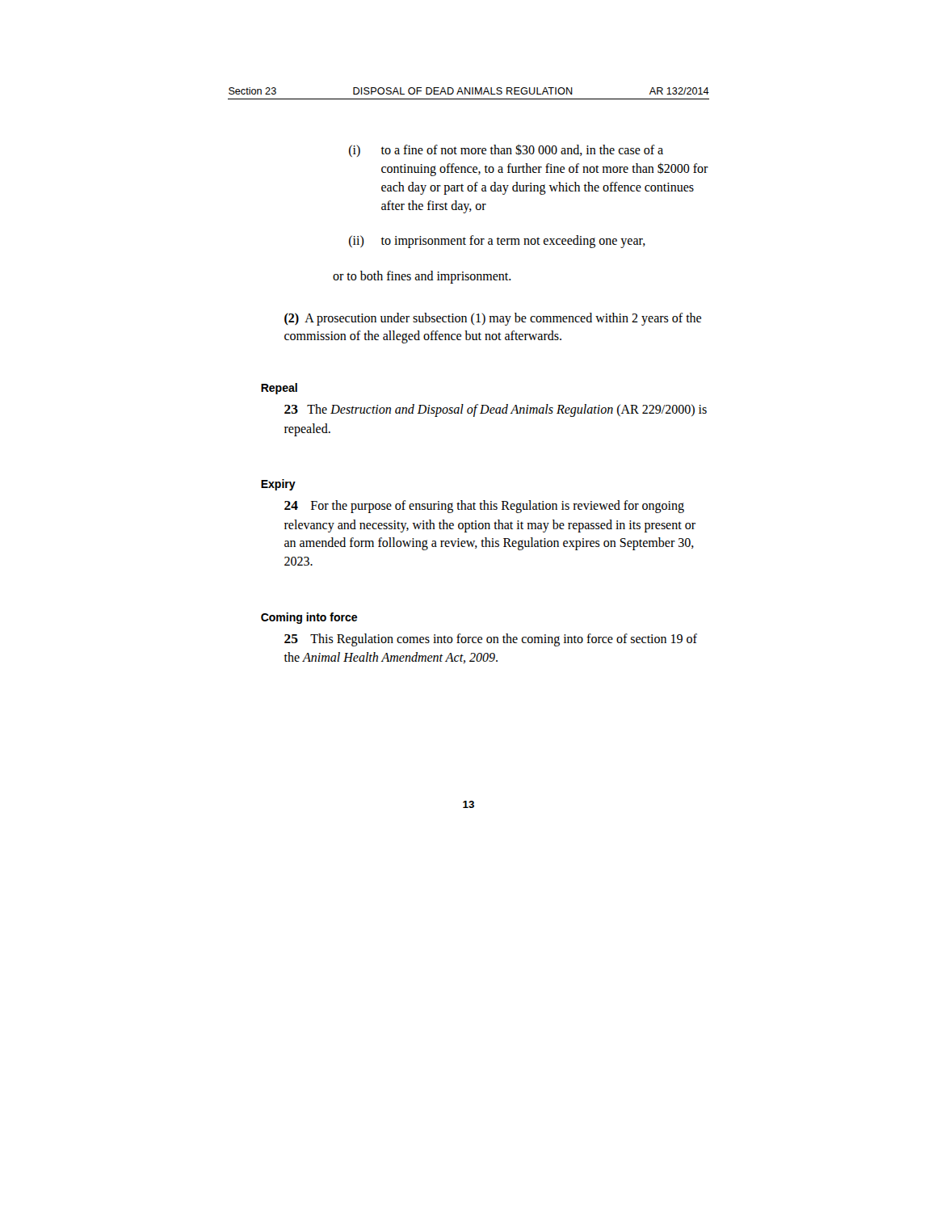Section 23
DISPOSAL OF DEAD ANIMALS REGULATION
AR 132/2014
(i)
to a fine of not more than $30 000 and, in the case of a continuing offence, to a further fine of not more than $2000 for each day or part of a day during which the offence continues after the first day, or
(ii)
to imprisonment for a term not exceeding one year,
or to both fines and imprisonment.
(2) A prosecution under subsection (1) may be commenced within 2 years of the commission of the alleged offence but not afterwards.
Repeal
23 The Destruction and Disposal of Dead Animals Regulation (AR 229/2000) is repealed.
Expiry
24 For the purpose of ensuring that this Regulation is reviewed for ongoing relevancy and necessity, with the option that it may be repassed in its present or an amended form following a review, this Regulation expires on September 30, 2023.
Coming into force
25 This Regulation comes into force on the coming into force of section 19 of the Animal Health Amendment Act, 2009.
13